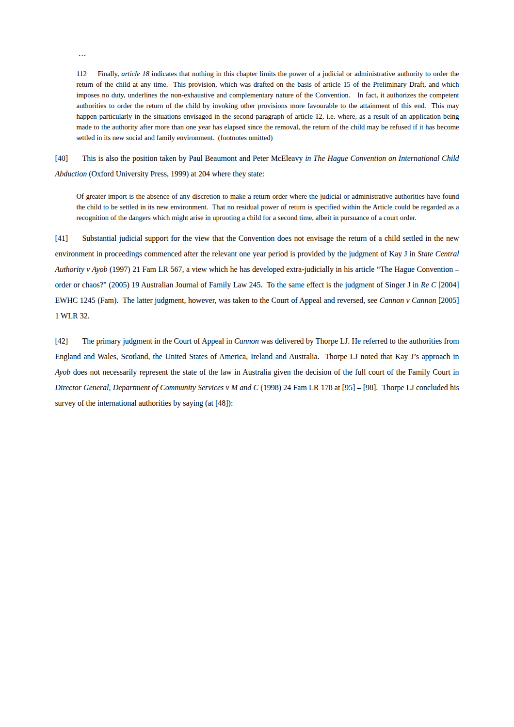…
112 Finally, article 18 indicates that nothing in this chapter limits the power of a judicial or administrative authority to order the return of the child at any time. This provision, which was drafted on the basis of article 15 of the Preliminary Draft, and which imposes no duty, underlines the non-exhaustive and complementary nature of the Convention. In fact, it authorizes the competent authorities to order the return of the child by invoking other provisions more favourable to the attainment of this end. This may happen particularly in the situations envisaged in the second paragraph of article 12, i.e. where, as a result of an application being made to the authority after more than one year has elapsed since the removal, the return of the child may be refused if it has become settled in its new social and family environment. (footnotes omitted)
[40] This is also the position taken by Paul Beaumont and Peter McEleavy in The Hague Convention on International Child Abduction (Oxford University Press, 1999) at 204 where they state:
Of greater import is the absence of any discretion to make a return order where the judicial or administrative authorities have found the child to be settled in its new environment. That no residual power of return is specified within the Article could be regarded as a recognition of the dangers which might arise in uprooting a child for a second time, albeit in pursuance of a court order.
[41] Substantial judicial support for the view that the Convention does not envisage the return of a child settled in the new environment in proceedings commenced after the relevant one year period is provided by the judgment of Kay J in State Central Authority v Ayob (1997) 21 Fam LR 567, a view which he has developed extra-judicially in his article “The Hague Convention – order or chaos?” (2005) 19 Australian Journal of Family Law 245. To the same effect is the judgment of Singer J in Re C [2004] EWHC 1245 (Fam). The latter judgment, however, was taken to the Court of Appeal and reversed, see Cannon v Cannon [2005] 1 WLR 32.
[42] The primary judgment in the Court of Appeal in Cannon was delivered by Thorpe LJ. He referred to the authorities from England and Wales, Scotland, the United States of America, Ireland and Australia. Thorpe LJ noted that Kay J’s approach in Ayob does not necessarily represent the state of the law in Australia given the decision of the full court of the Family Court in Director General, Department of Community Services v M and C (1998) 24 Fam LR 178 at [95] – [98]. Thorpe LJ concluded his survey of the international authorities by saying (at [48]):